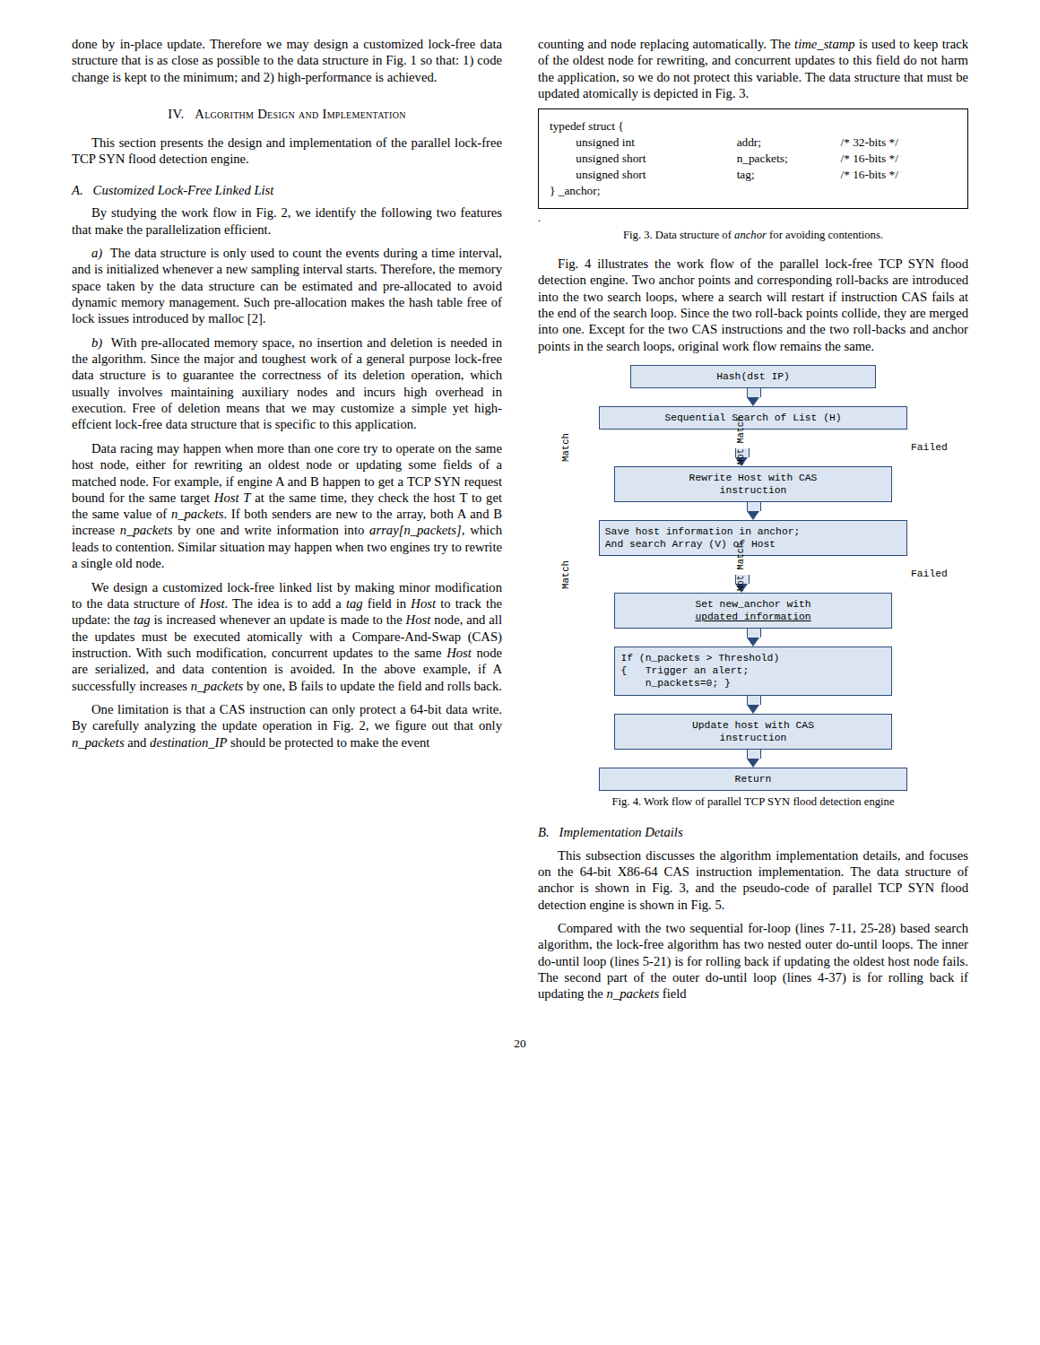done by in-place update. Therefore we may design a customized lock-free data structure that is as close as possible to the data structure in Fig. 1 so that: 1) code change is kept to the minimum; and 2) high-performance is achieved.
IV. Algorithm Design and Implementation
This section presents the design and implementation of the parallel lock-free TCP SYN flood detection engine.
A. Customized Lock-Free Linked List
By studying the work flow in Fig. 2, we identify the following two features that make the parallelization efficient.
a) The data structure is only used to count the events during a time interval, and is initialized whenever a new sampling interval starts. Therefore, the memory space taken by the data structure can be estimated and pre-allocated to avoid dynamic memory management. Such pre-allocation makes the hash table free of lock issues introduced by malloc [2].
b) With pre-allocated memory space, no insertion and deletion is needed in the algorithm. Since the major and toughest work of a general purpose lock-free data structure is to guarantee the correctness of its deletion operation, which usually involves maintaining auxiliary nodes and incurs high overhead in execution. Free of deletion means that we may customize a simple yet high-effcient lock-free data structure that is specific to this application.
Data racing may happen when more than one core try to operate on the same host node, either for rewriting an oldest node or updating some fields of a matched node. For example, if engine A and B happen to get a TCP SYN request bound for the same target Host T at the same time, they check the host T to get the same value of n_packets. If both senders are new to the array, both A and B increase n_packets by one and write information into array[n_packets], which leads to contention. Similar situation may happen when two engines try to rewrite a single old node.
We design a customized lock-free linked list by making minor modification to the data structure of Host. The idea is to add a tag field in Host to track the update: the tag is increased whenever an update is made to the Host node, and all the updates must be executed atomically with a Compare-And-Swap (CAS) instruction. With such modification, concurrent updates to the same Host node are serialized, and data contention is avoided. In the above example, if A successfully increases n_packets by one, B fails to update the field and rolls back.
One limitation is that a CAS instruction can only protect a 64-bit data write. By carefully analyzing the update operation in Fig. 2, we figure out that only n_packets and destination_IP should be protected to make the event
counting and node replacing automatically. The time_stamp is used to keep track of the oldest node for rewriting, and concurrent updates to this field do not harm the application, so we do not protect this variable. The data structure that must be updated atomically is depicted in Fig. 3.
| typedef struct { |
| unsigned int | addr; | /* 32-bits */ |
| unsigned short | n_packets; | /* 16-bits */ |
| unsigned short | tag; | /* 16-bits */ |
| } _anchor; |
.
Fig. 3. Data structure of anchor for avoiding contentions.
Fig. 4 illustrates the work flow of the parallel lock-free TCP SYN flood detection engine. Two anchor points and corresponding roll-backs are introduced into the two search loops, where a search will restart if instruction CAS fails at the end of the search loop. Since the two roll-back points collide, they are merged into one. Except for the two CAS instructions and the two roll-backs and anchor points in the search loops, original work flow remains the same.
Hash(dst IP)
Sequential Search of List (H)
Match
Not Match
Failed
Rewrite Host with CAS
instruction
Save host information in anchor;
And search Array (V) of Host
Match
Not Match
Failed
Set new_anchor with
updated information
If (n_packets > Threshold)
{ Trigger an alert;
n_packets=0; }
Update host with CAS
instruction
Return
Fig. 4. Work flow of parallel TCP SYN flood detection engine
B. Implementation Details
This subsection discusses the algorithm implementation details, and focuses on the 64-bit X86-64 CAS instruction implementation. The data structure of anchor is shown in Fig. 3, and the pseudo-code of parallel TCP SYN flood detection engine is shown in Fig. 5.
Compared with the two sequential for-loop (lines 7-11, 25-28) based search algorithm, the lock-free algorithm has two nested outer do-until loops. The inner do-until loop (lines 5-21) is for rolling back if updating the oldest host node fails. The second part of the outer do-until loop (lines 4-37) is for rolling back if updating the n_packets field
20